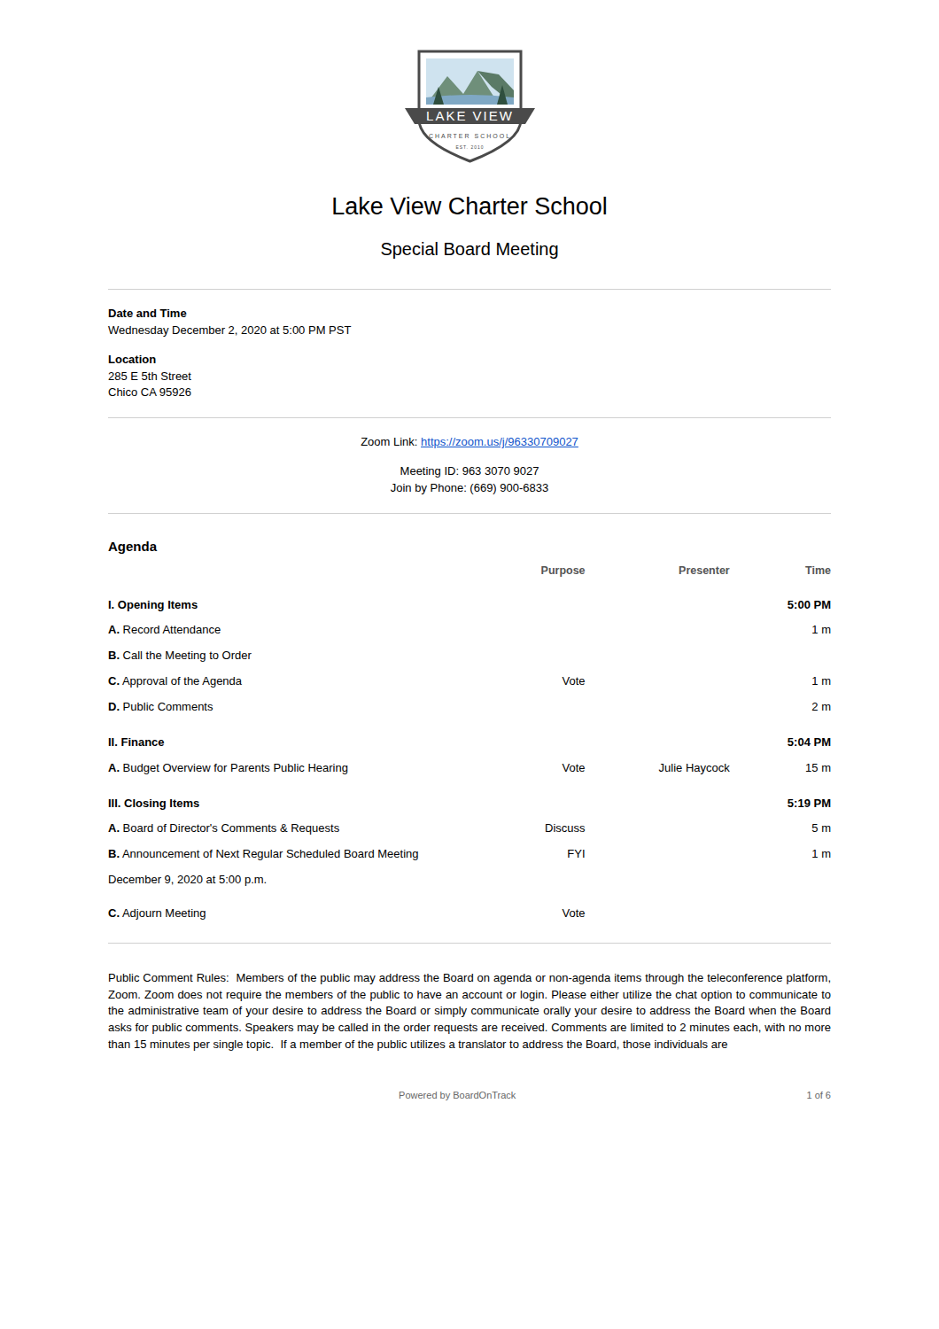LAKE VIEW CHARTER SCHOOL EST. 2010
Lake View Charter School
Special Board Meeting
Date and Time
Wednesday December 2, 2020 at 5:00 PM PST
Location
285 E 5th Street
Chico CA 95926
Zoom Link: https://zoom.us/j/96330709027
Meeting ID: 963 3070 9027
Join by Phone: (669) 900-6833
Agenda
| | Purpose | Presenter | Time |
| --- | --- | --- | --- |
| I. Opening Items | | | 5:00 PM |
| A. Record Attendance | | | 1 m |
| B. Call the Meeting to Order | | | |
| C. Approval of the Agenda | Vote | | 1 m |
| D. Public Comments | | | 2 m |
| II. Finance | | | 5:04 PM |
| A. Budget Overview for Parents Public Hearing | Vote | Julie Haycock | 15 m |
| III. Closing Items | | | 5:19 PM |
| A. Board of Director's Comments & Requests | Discuss | | 5 m |
| B. Announcement of Next Regular Scheduled Board Meeting | FYI | | 1 m |
| December 9, 2020 at 5:00 p.m. | | | |
| C. Adjourn Meeting | Vote | | |
Public Comment Rules: Members of the public may address the Board on agenda or non-agenda items through the teleconference platform, Zoom. Zoom does not require the members of the public to have an account or login. Please either utilize the chat option to communicate to the administrative team of your desire to address the Board or simply communicate orally your desire to address the Board when the Board asks for public comments. Speakers may be called in the order requests are received. Comments are limited to 2 minutes each, with no more than 15 minutes per single topic. If a member of the public utilizes a translator to address the Board, those individuals are
Powered by BoardOnTrack
1 of 6